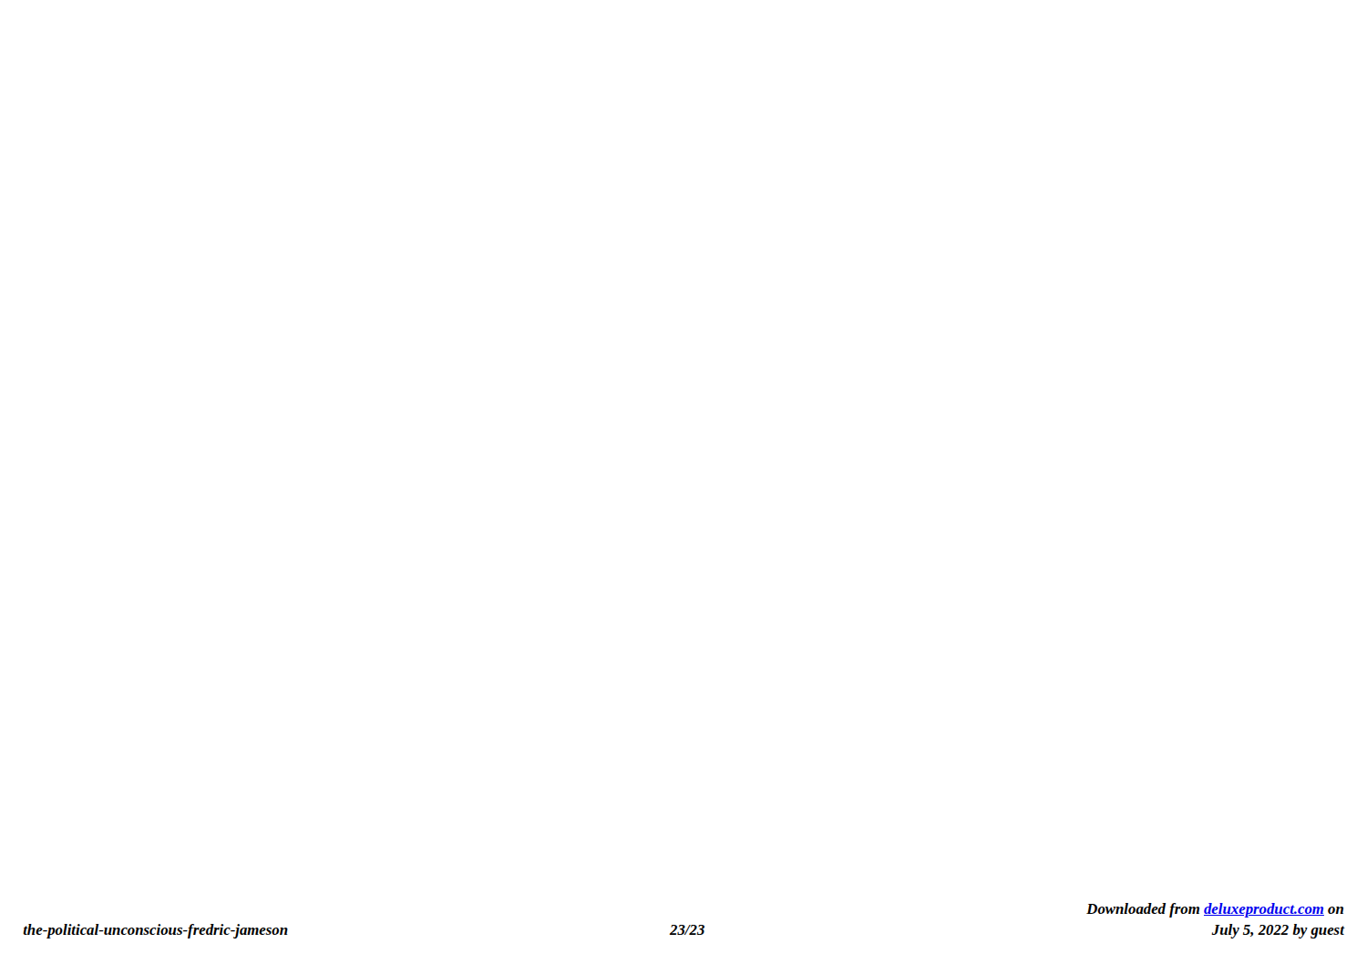the-political-unconscious-fredric-jameson
23/23
Downloaded from deluxeproduct.com on
July 5, 2022 by guest